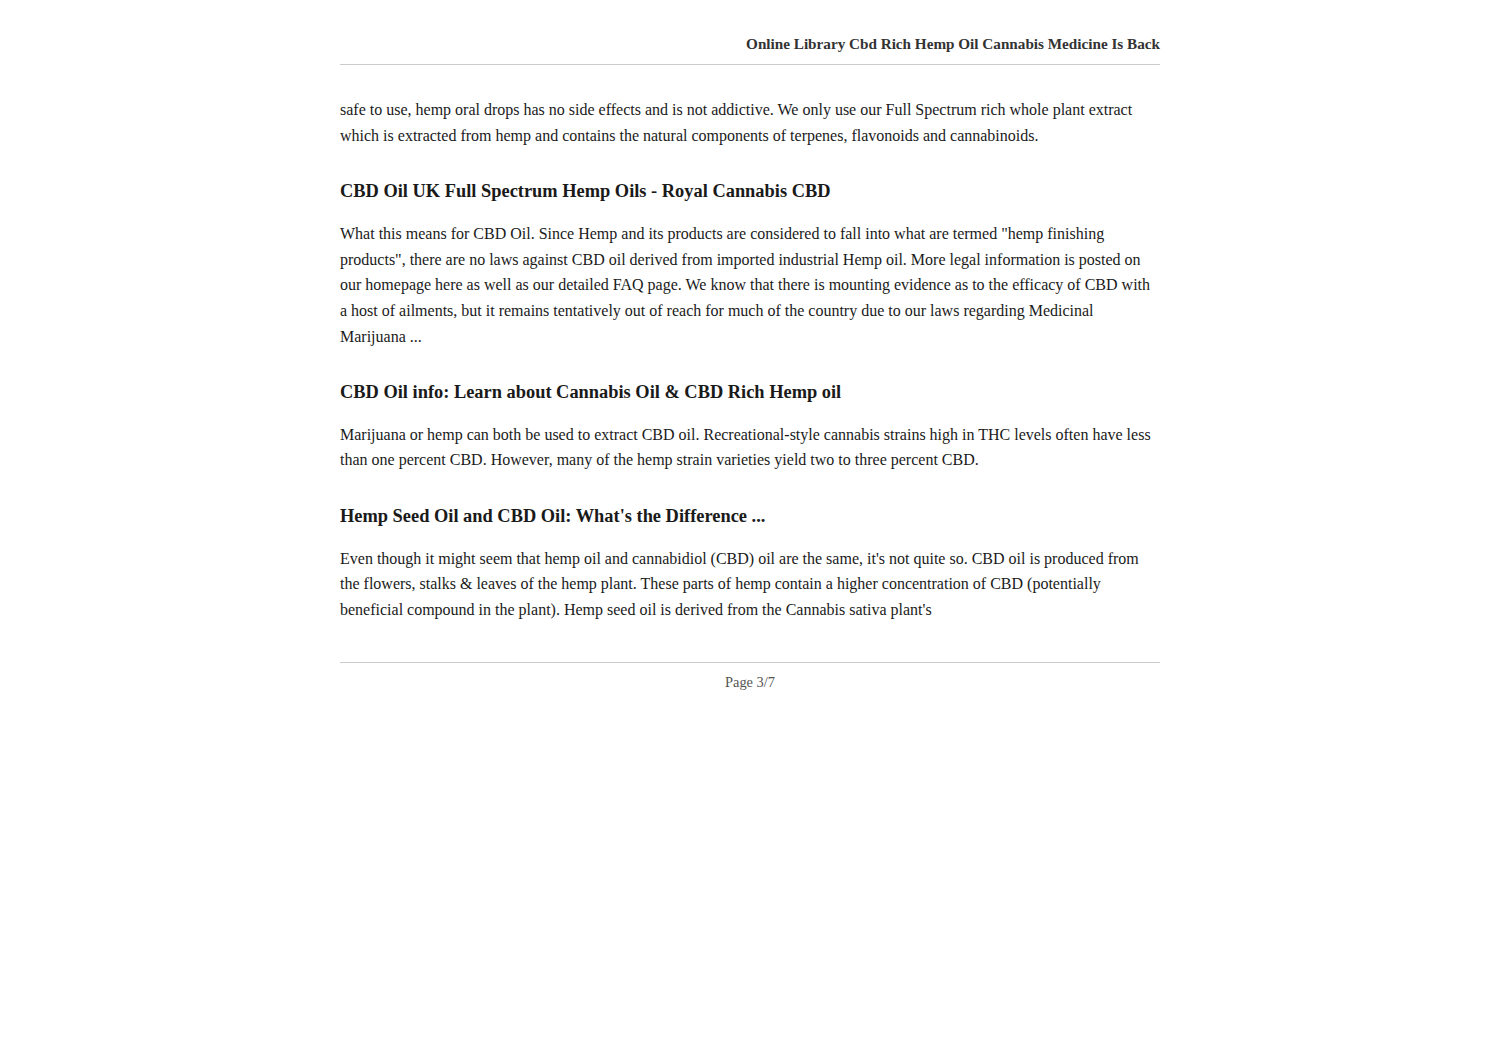Online Library Cbd Rich Hemp Oil Cannabis Medicine Is Back
safe to use, hemp oral drops has no side effects and is not addictive. We only use our Full Spectrum rich whole plant extract which is extracted from hemp and contains the natural components of terpenes, flavonoids and cannabinoids.
CBD Oil UK Full Spectrum Hemp Oils - Royal Cannabis CBD
What this means for CBD Oil. Since Hemp and its products are considered to fall into what are termed "hemp finishing products", there are no laws against CBD oil derived from imported industrial Hemp oil. More legal information is posted on our homepage here as well as our detailed FAQ page. We know that there is mounting evidence as to the efficacy of CBD with a host of ailments, but it remains tentatively out of reach for much of the country due to our laws regarding Medicinal Marijuana ...
CBD Oil info: Learn about Cannabis Oil & CBD Rich Hemp oil
Marijuana or hemp can both be used to extract CBD oil. Recreational-style cannabis strains high in THC levels often have less than one percent CBD. However, many of the hemp strain varieties yield two to three percent CBD.
Hemp Seed Oil and CBD Oil: What's the Difference ...
Even though it might seem that hemp oil and cannabidiol (CBD) oil are the same, it's not quite so. CBD oil is produced from the flowers, stalks & leaves of the hemp plant. These parts of hemp contain a higher concentration of CBD (potentially beneficial compound in the plant). Hemp seed oil is derived from the Cannabis sativa plant's
Page 3/7